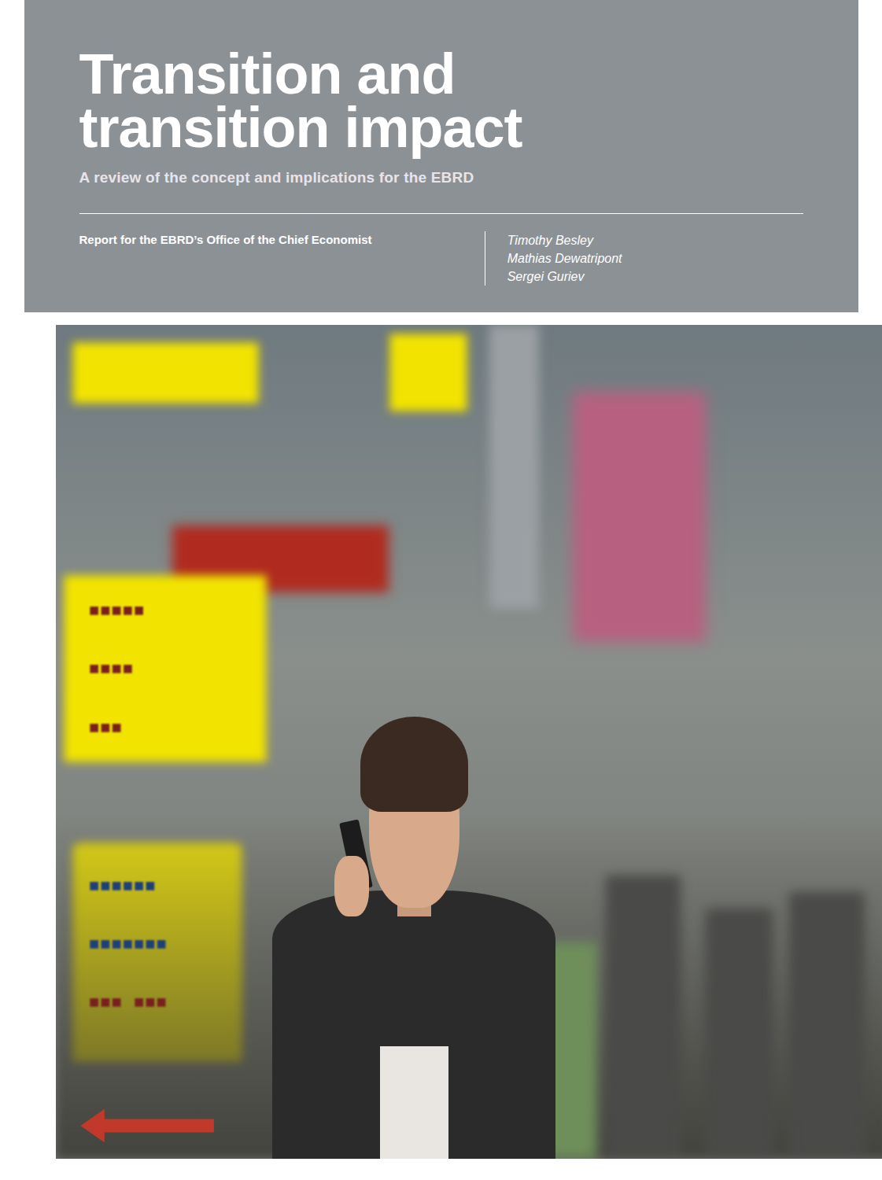Transition and
transition impact
A review of the concept and implications for the EBRD
Report for the EBRD’s Office of the Chief Economist
Timothy Besley
Mathias Dewatripont
Sergei Guriev
■■■■■
■■■■
■■■
■■■■■■
■■■■■■■
■■■ ■■■